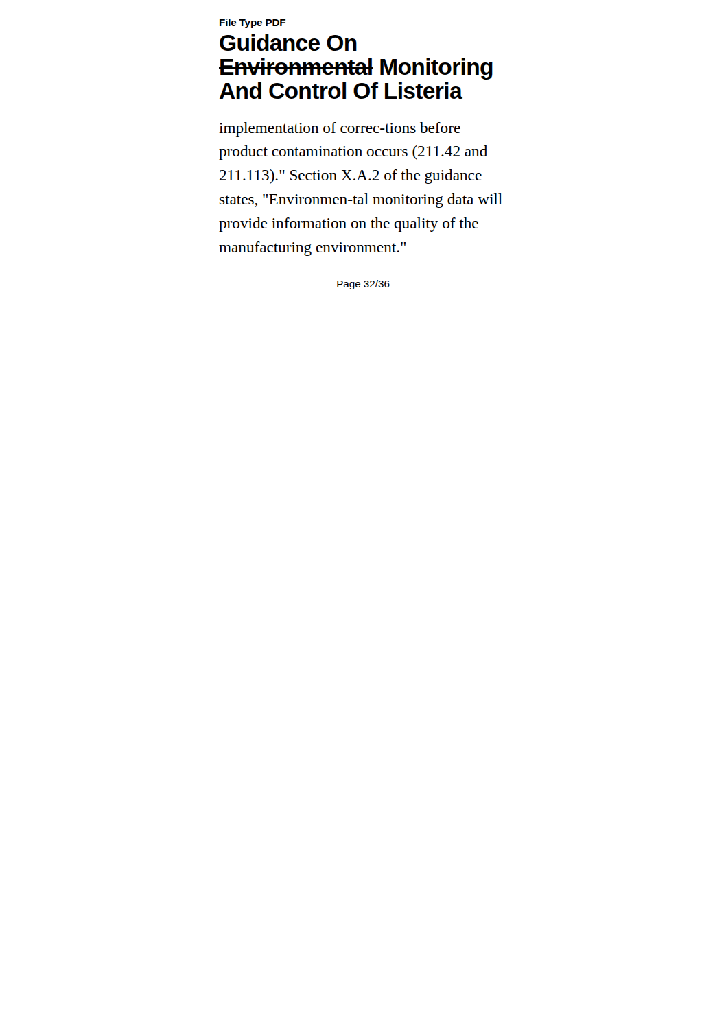File Type PDF
Guidance On Environmental Monitoring And Control Of Listeria
implementation of correc-tions before product contamination occurs (211.42 and 211.113)." Section X.A.2 of the guidance states, "Environmen-tal monitoring data will provide information on the quality of the manufacturing environment."
Page 32/36